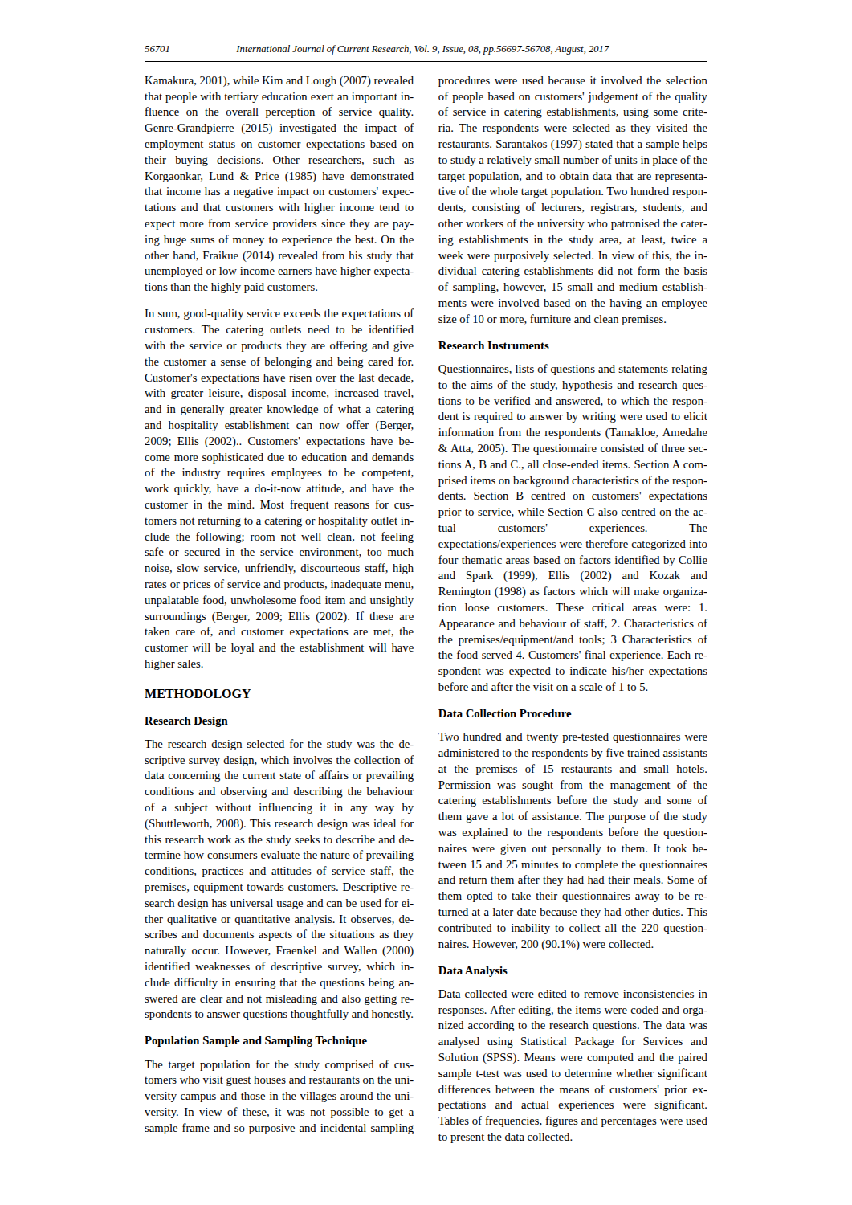56701 International Journal of Current Research, Vol. 9, Issue, 08, pp.56697-56708, August, 2017
Kamakura, 2001), while Kim and Lough (2007) revealed that people with tertiary education exert an important influence on the overall perception of service quality. Genre-Grandpierre (2015) investigated the impact of employment status on customer expectations based on their buying decisions. Other researchers, such as Korgaonkar, Lund & Price (1985) have demonstrated that income has a negative impact on customers' expectations and that customers with higher income tend to expect more from service providers since they are paying huge sums of money to experience the best. On the other hand, Fraikue (2014) revealed from his study that unemployed or low income earners have higher expectations than the highly paid customers.
In sum, good-quality service exceeds the expectations of customers. The catering outlets need to be identified with the service or products they are offering and give the customer a sense of belonging and being cared for. Customer's expectations have risen over the last decade, with greater leisure, disposal income, increased travel, and in generally greater knowledge of what a catering and hospitality establishment can now offer (Berger, 2009; Ellis (2002).. Customers' expectations have become more sophisticated due to education and demands of the industry requires employees to be competent, work quickly, have a do-it-now attitude, and have the customer in the mind. Most frequent reasons for customers not returning to a catering or hospitality outlet include the following; room not well clean, not feeling safe or secured in the service environment, too much noise, slow service, unfriendly, discourteous staff, high rates or prices of service and products, inadequate menu, unpalatable food, unwholesome food item and unsightly surroundings (Berger, 2009; Ellis (2002). If these are taken care of, and customer expectations are met, the customer will be loyal and the establishment will have higher sales.
METHODOLOGY
Research Design
The research design selected for the study was the descriptive survey design, which involves the collection of data concerning the current state of affairs or prevailing conditions and observing and describing the behaviour of a subject without influencing it in any way by (Shuttleworth, 2008). This research design was ideal for this research work as the study seeks to describe and determine how consumers evaluate the nature of prevailing conditions, practices and attitudes of service staff, the premises, equipment towards customers. Descriptive research design has universal usage and can be used for either qualitative or quantitative analysis. It observes, describes and documents aspects of the situations as they naturally occur. However, Fraenkel and Wallen (2000) identified weaknesses of descriptive survey, which include difficulty in ensuring that the questions being answered are clear and not misleading and also getting respondents to answer questions thoughtfully and honestly.
Population Sample and Sampling Technique
The target population for the study comprised of customers who visit guest houses and restaurants on the university campus and those in the villages around the university. In view of these, it was not possible to get a sample frame and so purposive and incidental sampling procedures were used because it involved the selection of people based on customers' judgement of the quality of service in catering establishments, using some criteria. The respondents were selected as they visited the restaurants. Sarantakos (1997) stated that a sample helps to study a relatively small number of units in place of the target population, and to obtain data that are representative of the whole target population. Two hundred respondents, consisting of lecturers, registrars, students, and other workers of the university who patronised the catering establishments in the study area, at least, twice a week were purposively selected. In view of this, the individual catering establishments did not form the basis of sampling, however, 15 small and medium establishments were involved based on the having an employee size of 10 or more, furniture and clean premises.
Research Instruments
Questionnaires, lists of questions and statements relating to the aims of the study, hypothesis and research questions to be verified and answered, to which the respondent is required to answer by writing were used to elicit information from the respondents (Tamakloe, Amedahe & Atta, 2005). The questionnaire consisted of three sections A, B and C., all close-ended items. Section A comprised items on background characteristics of the respondents. Section B centred on customers' expectations prior to service, while Section C also centred on the actual customers' experiences. The expectations/experiences were therefore categorized into four thematic areas based on factors identified by Collie and Spark (1999), Ellis (2002) and Kozak and Remington (1998) as factors which will make organization loose customers. These critical areas were: 1. Appearance and behaviour of staff, 2. Characteristics of the premises/equipment/and tools; 3 Characteristics of the food served 4. Customers' final experience. Each respondent was expected to indicate his/her expectations before and after the visit on a scale of 1 to 5.
Data Collection Procedure
Two hundred and twenty pre-tested questionnaires were administered to the respondents by five trained assistants at the premises of 15 restaurants and small hotels. Permission was sought from the management of the catering establishments before the study and some of them gave a lot of assistance. The purpose of the study was explained to the respondents before the questionnaires were given out personally to them. It took between 15 and 25 minutes to complete the questionnaires and return them after they had had their meals. Some of them opted to take their questionnaires away to be returned at a later date because they had other duties. This contributed to inability to collect all the 220 questionnaires. However, 200 (90.1%) were collected.
Data Analysis
Data collected were edited to remove inconsistencies in responses. After editing, the items were coded and organized according to the research questions. The data was analysed using Statistical Package for Services and Solution (SPSS). Means were computed and the paired sample t-test was used to determine whether significant differences between the means of customers' prior expectations and actual experiences were significant. Tables of frequencies, figures and percentages were used to present the data collected.